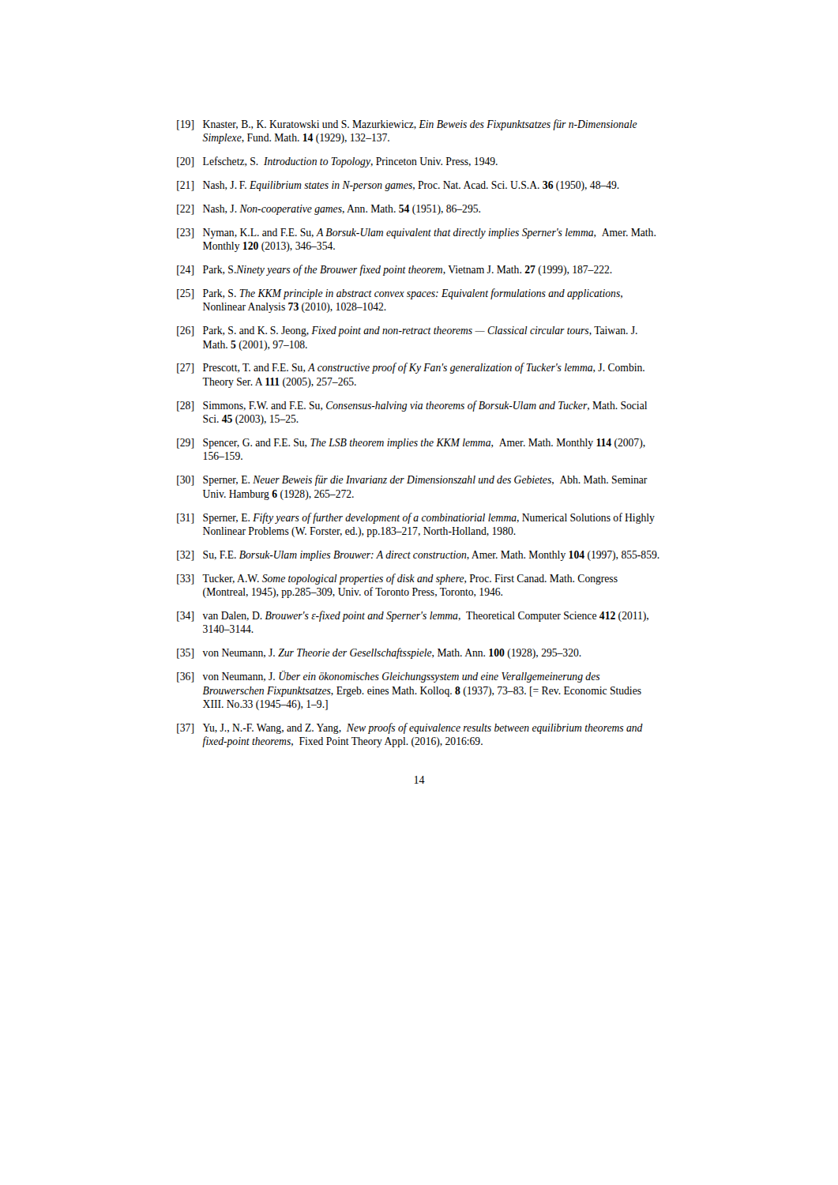[19] Knaster, B., K. Kuratowski und S. Mazurkiewicz, Ein Beweis des Fixpunktsatzes für n-Dimensionale Simplexe, Fund. Math. 14 (1929), 132–137.
[20] Lefschetz, S. Introduction to Topology, Princeton Univ. Press, 1949.
[21] Nash, J. F. Equilibrium states in N-person games, Proc. Nat. Acad. Sci. U.S.A. 36 (1950), 48–49.
[22] Nash, J. Non-cooperative games, Ann. Math. 54 (1951), 86–295.
[23] Nyman, K.L. and F.E. Su, A Borsuk-Ulam equivalent that directly implies Sperner's lemma, Amer. Math. Monthly 120 (2013), 346–354.
[24] Park, S.Ninety years of the Brouwer fixed point theorem, Vietnam J. Math. 27 (1999), 187–222.
[25] Park, S. The KKM principle in abstract convex spaces: Equivalent formulations and applications, Nonlinear Analysis 73 (2010), 1028–1042.
[26] Park, S. and K. S. Jeong, Fixed point and non-retract theorems — Classical circular tours, Taiwan. J. Math. 5 (2001), 97–108.
[27] Prescott, T. and F.E. Su, A constructive proof of Ky Fan's generalization of Tucker's lemma, J. Combin. Theory Ser. A 111 (2005), 257–265.
[28] Simmons, F.W. and F.E. Su, Consensus-halving via theorems of Borsuk-Ulam and Tucker, Math. Social Sci. 45 (2003), 15–25.
[29] Spencer, G. and F.E. Su, The LSB theorem implies the KKM lemma, Amer. Math. Monthly 114 (2007), 156–159.
[30] Sperner, E. Neuer Beweis für die Invarianz der Dimensionszahl und des Gebietes, Abh. Math. Seminar Univ. Hamburg 6 (1928), 265–272.
[31] Sperner, E. Fifty years of further development of a combinatiorial lemma, Numerical Solutions of Highly Nonlinear Problems (W. Forster, ed.), pp.183–217, North-Holland, 1980.
[32] Su, F.E. Borsuk-Ulam implies Brouwer: A direct construction, Amer. Math. Monthly 104 (1997), 855-859.
[33] Tucker, A.W. Some topological properties of disk and sphere, Proc. First Canad. Math. Congress (Montreal, 1945), pp.285–309, Univ. of Toronto Press, Toronto, 1946.
[34] van Dalen, D. Brouwer's ε-fixed point and Sperner's lemma, Theoretical Computer Science 412 (2011), 3140–3144.
[35] von Neumann, J. Zur Theorie der Gesellschaftsspiele, Math. Ann. 100 (1928), 295–320.
[36] von Neumann, J. Über ein ökonomisches Gleichungssystem und eine Verallgemeinerung des Brouwerschen Fixpunktsatzes, Ergeb. eines Math. Kolloq. 8 (1937), 73–83. [= Rev. Economic Studies XIII. No.33 (1945–46), 1–9.]
[37] Yu, J., N.-F. Wang, and Z. Yang, New proofs of equivalence results between equilibrium theorems and fixed-point theorems, Fixed Point Theory Appl. (2016), 2016:69.
14